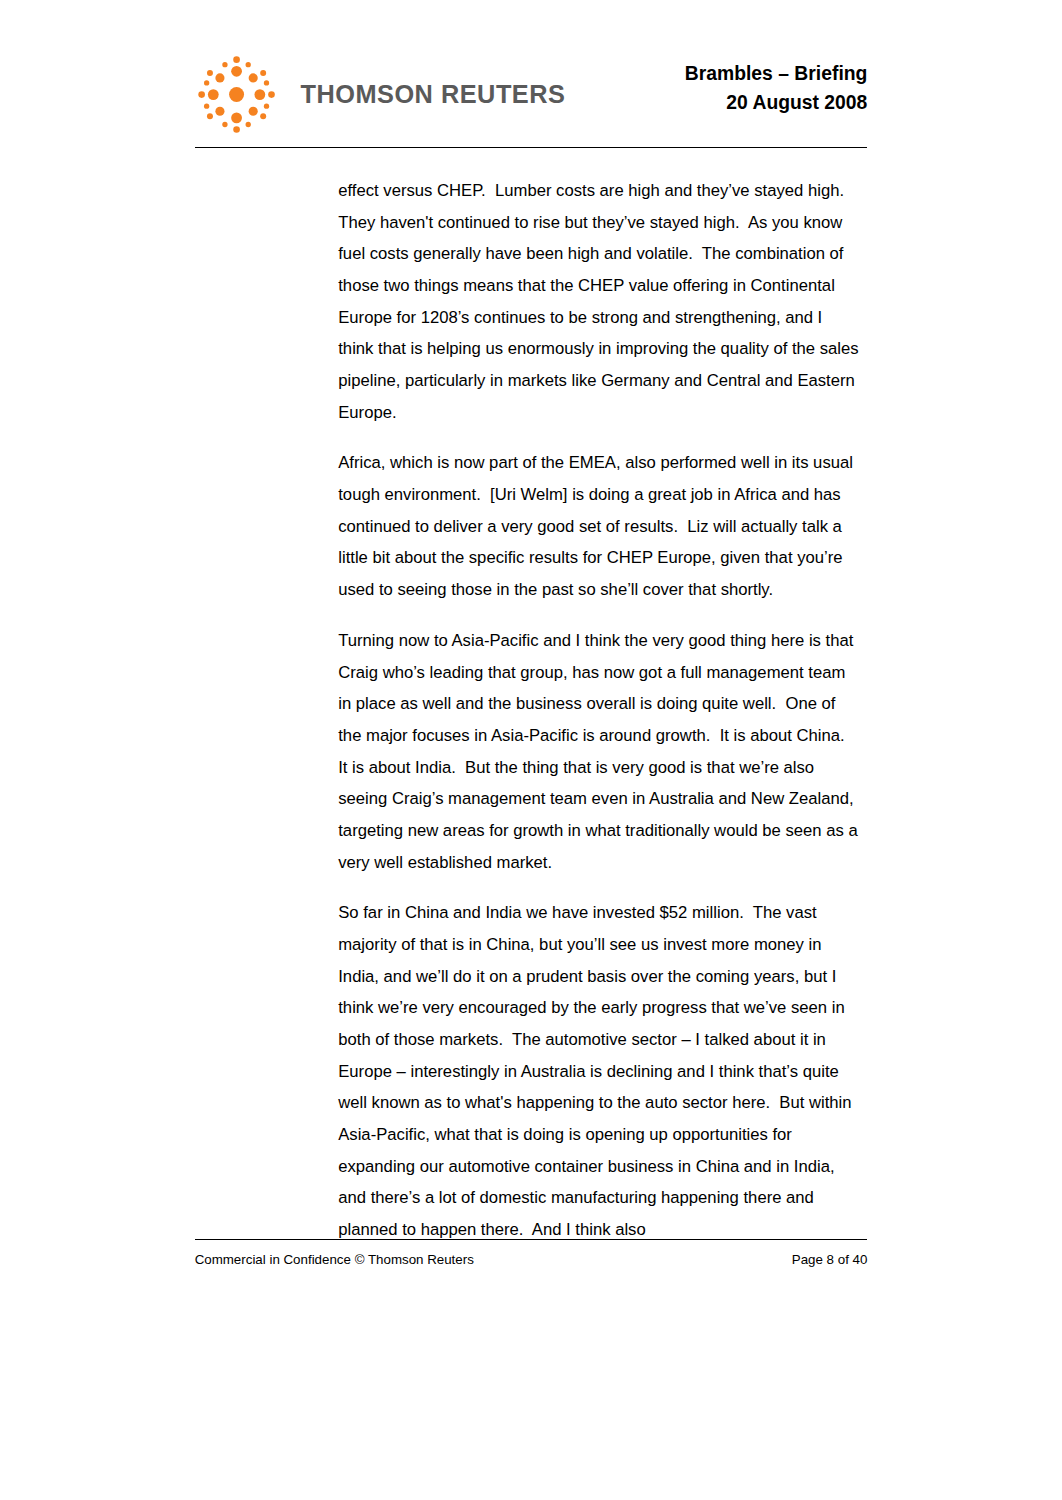THOMSON REUTERS
Brambles – Briefing
20 August 2008
effect versus CHEP. Lumber costs are high and they’ve stayed high. They haven't continued to rise but they’ve stayed high. As you know fuel costs generally have been high and volatile. The combination of those two things means that the CHEP value offering in Continental Europe for 1208’s continues to be strong and strengthening, and I think that is helping us enormously in improving the quality of the sales pipeline, particularly in markets like Germany and Central and Eastern Europe.
Africa, which is now part of the EMEA, also performed well in its usual tough environment. [Uri Welm] is doing a great job in Africa and has continued to deliver a very good set of results. Liz will actually talk a little bit about the specific results for CHEP Europe, given that you’re used to seeing those in the past so she’ll cover that shortly.
Turning now to Asia-Pacific and I think the very good thing here is that Craig who’s leading that group, has now got a full management team in place as well and the business overall is doing quite well. One of the major focuses in Asia-Pacific is around growth. It is about China. It is about India. But the thing that is very good is that we’re also seeing Craig’s management team even in Australia and New Zealand, targeting new areas for growth in what traditionally would be seen as a very well established market.
So far in China and India we have invested $52 million. The vast majority of that is in China, but you’ll see us invest more money in India, and we’ll do it on a prudent basis over the coming years, but I think we’re very encouraged by the early progress that we’ve seen in both of those markets. The automotive sector – I talked about it in Europe – interestingly in Australia is declining and I think that’s quite well known as to what's happening to the auto sector here. But within Asia-Pacific, what that is doing is opening up opportunities for expanding our automotive container business in China and in India, and there’s a lot of domestic manufacturing happening there and planned to happen there. And I think also
Commercial in Confidence © Thomson Reuters Page 8 of 40